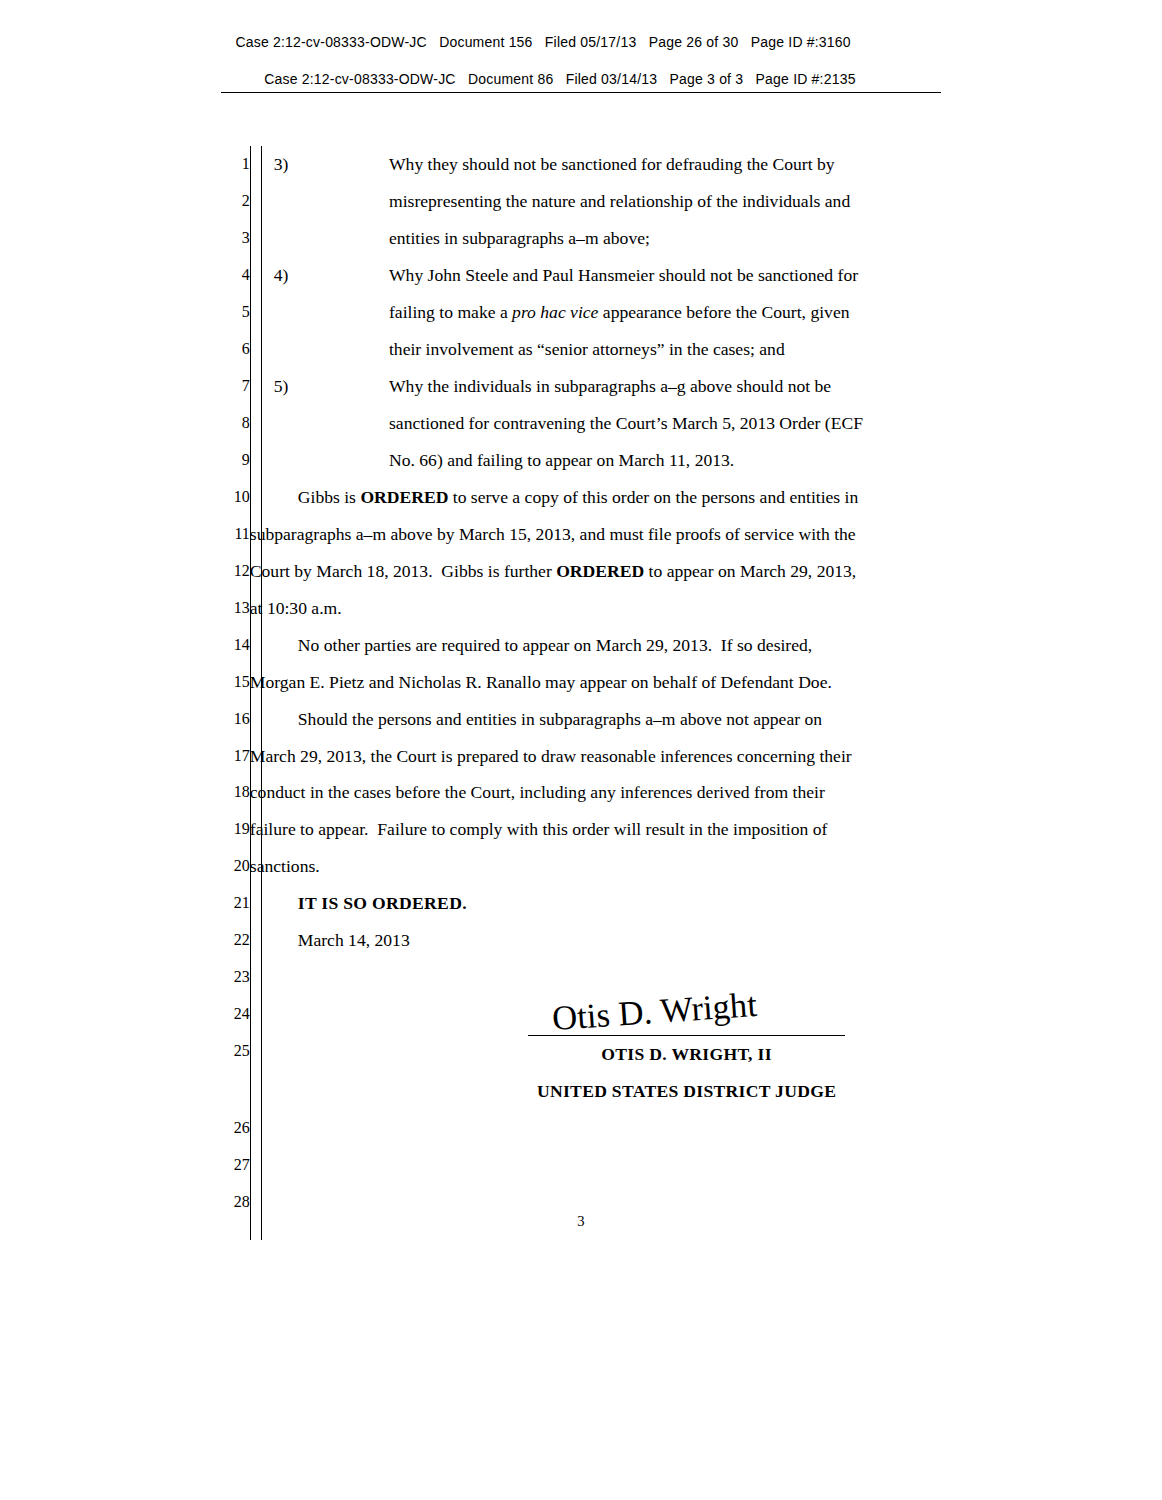Case 2:12-cv-08333-ODW-JC Document 156 Filed 05/17/13 Page 26 of 30 Page ID #:3160
Case 2:12-cv-08333-ODW-JC Document 86 Filed 03/14/13 Page 3 of 3 Page ID #:2135
| 1 | 3) Why they should not be sanctioned for defrauding the Court by |
| 2 | misrepresenting the nature and relationship of the individuals and |
| 3 | entities in subparagraphs a–m above; |
| 4 | 4) Why John Steele and Paul Hansmeier should not be sanctioned for |
| 5 | failing to make a pro hac vice appearance before the Court, given |
| 6 | their involvement as “senior attorneys” in the cases; and |
| 7 | 5) Why the individuals in subparagraphs a–g above should not be |
| 8 | sanctioned for contravening the Court’s March 5, 2013 Order (ECF |
| 9 | No. 66) and failing to appear on March 11, 2013. |
| 10 | Gibbs is ORDERED to serve a copy of this order on the persons and entities in |
| 11 | subparagraphs a–m above by March 15, 2013, and must file proofs of service with the |
| 12 | Court by March 18, 2013. Gibbs is further ORDERED to appear on March 29, 2013, |
| 13 | at 10:30 a.m. |
| 14 | No other parties are required to appear on March 29, 2013. If so desired, |
| 15 | Morgan E. Pietz and Nicholas R. Ranallo may appear on behalf of Defendant Doe. |
| 16 | Should the persons and entities in subparagraphs a–m above not appear on |
| 17 | March 29, 2013, the Court is prepared to draw reasonable inferences concerning their |
| 18 | conduct in the cases before the Court, including any inferences derived from their |
| 19 | failure to appear. Failure to comply with this order will result in the imposition of |
| 20 | sanctions. |
| 21 | IT IS SO ORDERED. |
| 22 | March 14, 2013 |
| 23 | |
| 24 | Otis D. Wright |
| 25 | OTIS D. WRIGHT, II UNITED STATES DISTRICT JUDGE |
| 26 | |
| 27 | |
| 28 | |
3